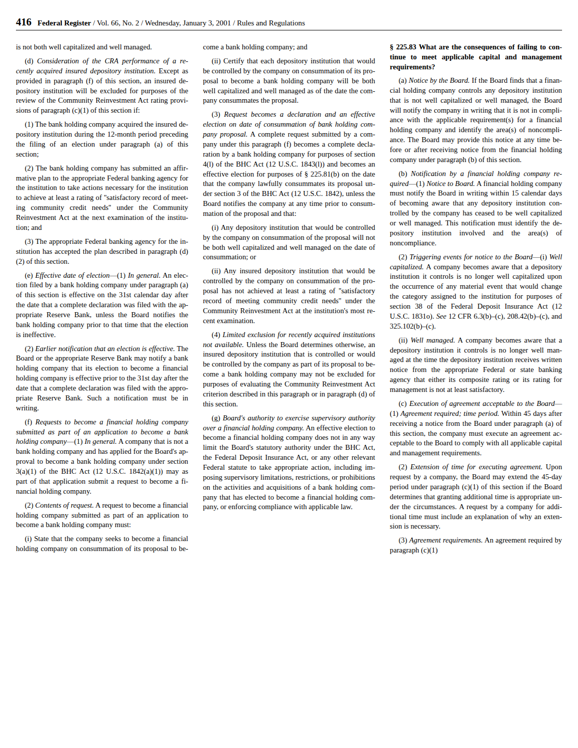416 Federal Register / Vol. 66, No. 2 / Wednesday, January 3, 2001 / Rules and Regulations
is not both well capitalized and well managed.
(d) Consideration of the CRA performance of a recently acquired insured depository institution. Except as provided in paragraph (f) of this section, an insured depository institution will be excluded for purposes of the review of the Community Reinvestment Act rating provisions of paragraph (c)(1) of this section if:
(1) The bank holding company acquired the insured depository institution during the 12-month period preceding the filing of an election under paragraph (a) of this section;
(2) The bank holding company has submitted an affirmative plan to the appropriate Federal banking agency for the institution to take actions necessary for the institution to achieve at least a rating of ''satisfactory record of meeting community credit needs'' under the Community Reinvestment Act at the next examination of the institution; and
(3) The appropriate Federal banking agency for the institution has accepted the plan described in paragraph (d)(2) of this section.
(e) Effective date of election—(1) In general. An election filed by a bank holding company under paragraph (a) of this section is effective on the 31st calendar day after the date that a complete declaration was filed with the appropriate Reserve Bank, unless the Board notifies the bank holding company prior to that time that the election is ineffective.
(2) Earlier notification that an election is effective. The Board or the appropriate Reserve Bank may notify a bank holding company that its election to become a financial holding company is effective prior to the 31st day after the date that a complete declaration was filed with the appropriate Reserve Bank. Such a notification must be in writing.
(f) Requests to become a financial holding company submitted as part of an application to become a bank holding company—(1) In general. A company that is not a bank holding company and has applied for the Board's approval to become a bank holding company under section 3(a)(1) of the BHC Act (12 U.S.C. 1842(a)(1)) may as part of that application submit a request to become a financial holding company.
(2) Contents of request. A request to become a financial holding company submitted as part of an application to become a bank holding company must:
(i) State that the company seeks to become a financial holding company on consummation of its proposal to become a bank holding company; and
(ii) Certify that each depository institution that would be controlled by the company on consummation of its proposal to become a bank holding company will be both well capitalized and well managed as of the date the company consummates the proposal.
(3) Request becomes a declaration and an effective election on date of consummation of bank holding company proposal. A complete request submitted by a company under this paragraph (f) becomes a complete declaration by a bank holding company for purposes of section 4(l) of the BHC Act (12 U.S.C. 1843(l)) and becomes an effective election for purposes of § 225.81(b) on the date that the company lawfully consummates its proposal under section 3 of the BHC Act (12 U.S.C. 1842), unless the Board notifies the company at any time prior to consummation of the proposal and that:
(i) Any depository institution that would be controlled by the company on consummation of the proposal will not be both well capitalized and well managed on the date of consummation; or
(ii) Any insured depository institution that would be controlled by the company on consummation of the proposal has not achieved at least a rating of ''satisfactory record of meeting community credit needs'' under the Community Reinvestment Act at the institution's most recent examination.
(4) Limited exclusion for recently acquired institutions not available. Unless the Board determines otherwise, an insured depository institution that is controlled or would be controlled by the company as part of its proposal to become a bank holding company may not be excluded for purposes of evaluating the Community Reinvestment Act criterion described in this paragraph or in paragraph (d) of this section.
(g) Board's authority to exercise supervisory authority over a financial holding company. An effective election to become a financial holding company does not in any way limit the Board's statutory authority under the BHC Act, the Federal Deposit Insurance Act, or any other relevant Federal statute to take appropriate action, including imposing supervisory limitations, restrictions, or prohibitions on the activities and acquisitions of a bank holding company that has elected to become a financial holding company, or enforcing compliance with applicable law.
§ 225.83 What are the consequences of failing to continue to meet applicable capital and management requirements?
(a) Notice by the Board. If the Board finds that a financial holding company controls any depository institution that is not well capitalized or well managed, the Board will notify the company in writing that it is not in compliance with the applicable requirement(s) for a financial holding company and identify the area(s) of noncompliance. The Board may provide this notice at any time before or after receiving notice from the financial holding company under paragraph (b) of this section.
(b) Notification by a financial holding company required—(1) Notice to Board. A financial holding company must notify the Board in writing within 15 calendar days of becoming aware that any depository institution controlled by the company has ceased to be well capitalized or well managed. This notification must identify the depository institution involved and the area(s) of noncompliance.
(2) Triggering events for notice to the Board—(i) Well capitalized. A company becomes aware that a depository institution it controls is no longer well capitalized upon the occurrence of any material event that would change the category assigned to the institution for purposes of section 38 of the Federal Deposit Insurance Act (12 U.S.C. 1831o). See 12 CFR 6.3(b)–(c), 208.42(b)–(c), and 325.102(b)–(c).
(ii) Well managed. A company becomes aware that a depository institution it controls is no longer well managed at the time the depository institution receives written notice from the appropriate Federal or state banking agency that either its composite rating or its rating for management is not at least satisfactory.
(c) Execution of agreement acceptable to the Board—(1) Agreement required; time period. Within 45 days after receiving a notice from the Board under paragraph (a) of this section, the company must execute an agreement acceptable to the Board to comply with all applicable capital and management requirements.
(2) Extension of time for executing agreement. Upon request by a company, the Board may extend the 45-day period under paragraph (c)(1) of this section if the Board determines that granting additional time is appropriate under the circumstances. A request by a company for additional time must include an explanation of why an extension is necessary.
(3) Agreement requirements. An agreement required by paragraph (c)(1)